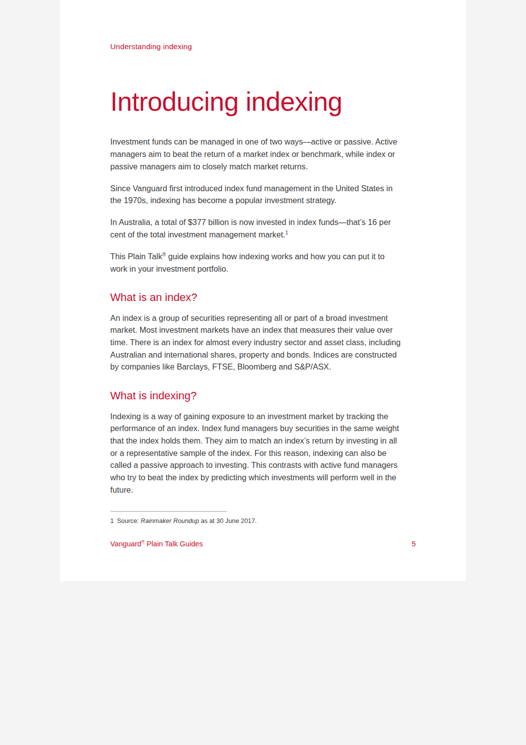Understanding indexing
Introducing indexing
Investment funds can be managed in one of two ways—active or passive. Active managers aim to beat the return of a market index or benchmark, while index or passive managers aim to closely match market returns.
Since Vanguard first introduced index fund management in the United States in the 1970s, indexing has become a popular investment strategy.
In Australia, a total of $377 billion is now invested in index funds—that’s 16 per cent of the total investment management market.1
This Plain Talk® guide explains how indexing works and how you can put it to work in your investment portfolio.
What is an index?
An index is a group of securities representing all or part of a broad investment market. Most investment markets have an index that measures their value over time. There is an index for almost every industry sector and asset class, including Australian and international shares, property and bonds. Indices are constructed by companies like Barclays, FTSE, Bloomberg and S&P/ASX.
What is indexing?
Indexing is a way of gaining exposure to an investment market by tracking the performance of an index. Index fund managers buy securities in the same weight that the index holds them. They aim to match an index’s return by investing in all or a representative sample of the index. For this reason, indexing can also be called a passive approach to investing. This contrasts with active fund managers who try to beat the index by predicting which investments will perform well in the future.
1 Source: Rainmaker Roundup as at 30 June 2017.
Vanguard® Plain Talk Guides 5